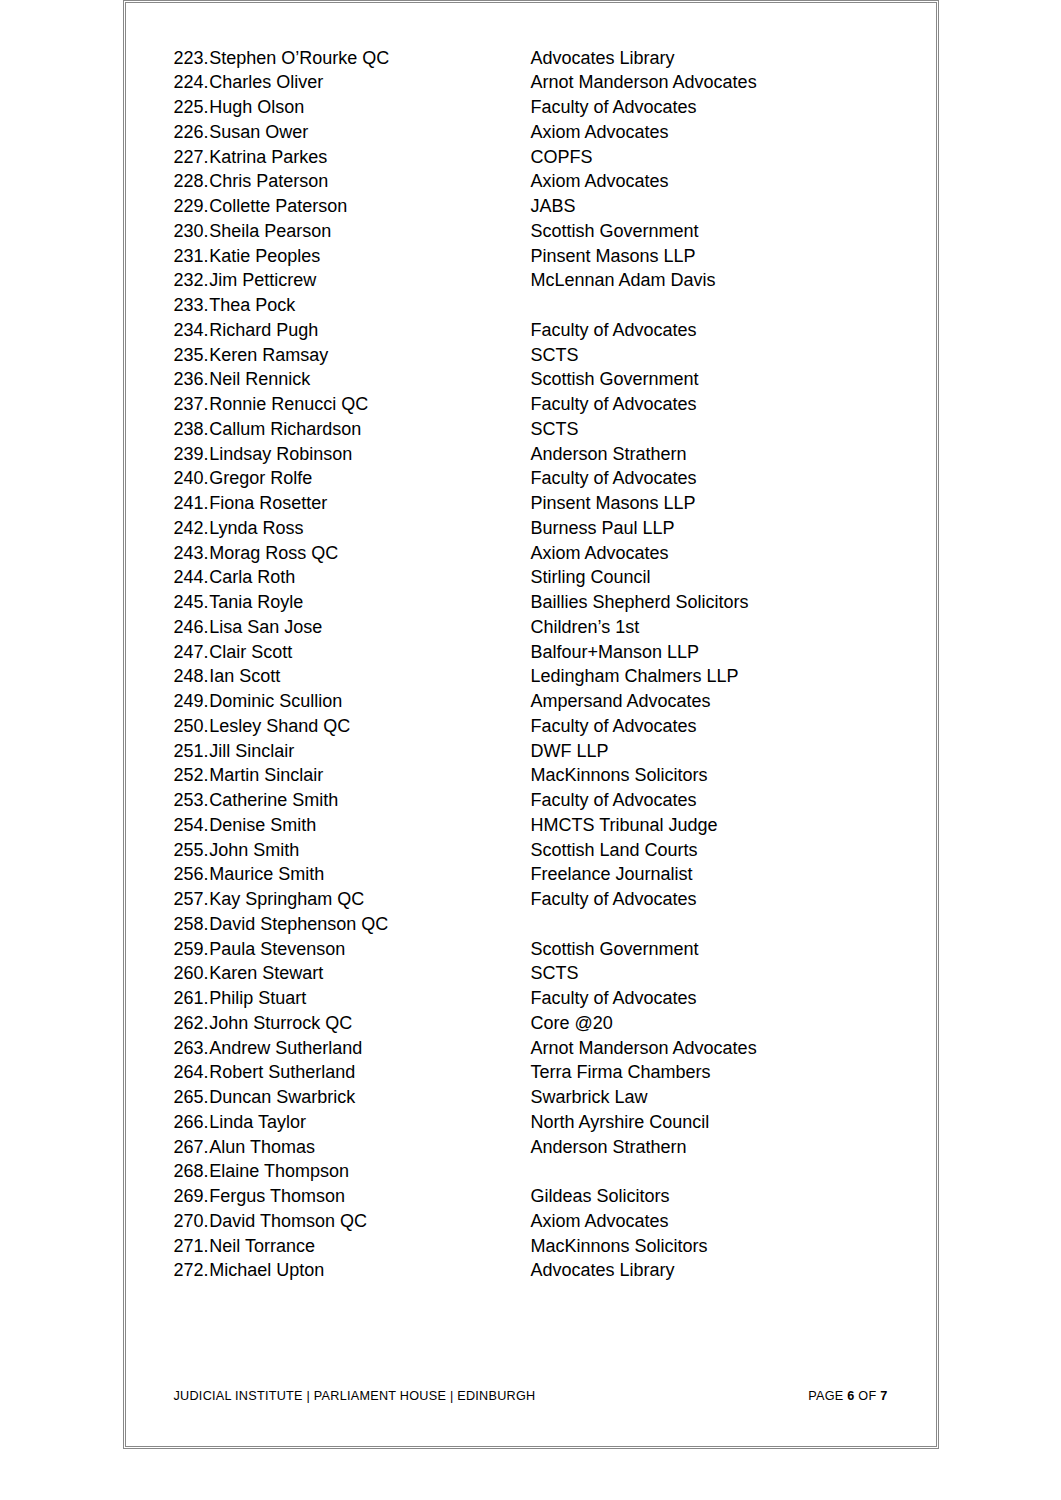| 223. | Stephen O’Rourke QC | Advocates Library |
| 224. | Charles Oliver | Arnot Manderson Advocates |
| 225. | Hugh Olson | Faculty of Advocates |
| 226. | Susan Ower | Axiom Advocates |
| 227. | Katrina Parkes | COPFS |
| 228. | Chris Paterson | Axiom Advocates |
| 229. | Collette Paterson | JABS |
| 230. | Sheila Pearson | Scottish Government |
| 231. | Katie Peoples | Pinsent Masons LLP |
| 232. | Jim Petticrew | McLennan Adam Davis |
| 233. | Thea Pock | |
| 234. | Richard Pugh | Faculty of Advocates |
| 235. | Keren Ramsay | SCTS |
| 236. | Neil Rennick | Scottish Government |
| 237. | Ronnie Renucci QC | Faculty of Advocates |
| 238. | Callum Richardson | SCTS |
| 239. | Lindsay Robinson | Anderson Strathern |
| 240. | Gregor Rolfe | Faculty of Advocates |
| 241. | Fiona Rosetter | Pinsent Masons LLP |
| 242. | Lynda Ross | Burness Paul LLP |
| 243. | Morag Ross QC | Axiom Advocates |
| 244. | Carla Roth | Stirling Council |
| 245. | Tania Royle | Baillies Shepherd Solicitors |
| 246. | Lisa San Jose | Children’s 1st |
| 247. | Clair Scott | Balfour+Manson LLP |
| 248. | Ian Scott | Ledingham Chalmers LLP |
| 249. | Dominic Scullion | Ampersand Advocates |
| 250. | Lesley Shand QC | Faculty of Advocates |
| 251. | Jill Sinclair | DWF LLP |
| 252. | Martin Sinclair | MacKinnons Solicitors |
| 253. | Catherine Smith | Faculty of Advocates |
| 254. | Denise Smith | HMCTS Tribunal Judge |
| 255. | John Smith | Scottish Land Courts |
| 256. | Maurice Smith | Freelance Journalist |
| 257. | Kay Springham QC | Faculty of Advocates |
| 258. | David Stephenson QC | |
| 259. | Paula Stevenson | Scottish Government |
| 260. | Karen Stewart | SCTS |
| 261. | Philip Stuart | Faculty of Advocates |
| 262. | John Sturrock QC | Core @20 |
| 263. | Andrew Sutherland | Arnot Manderson Advocates |
| 264. | Robert Sutherland | Terra Firma Chambers |
| 265. | Duncan Swarbrick | Swarbrick Law |
| 266. | Linda Taylor | North Ayrshire Council |
| 267. | Alun Thomas | Anderson Strathern |
| 268. | Elaine Thompson | |
| 269. | Fergus Thomson | Gildeas Solicitors |
| 270. | David Thomson QC | Axiom Advocates |
| 271. | Neil Torrance | MacKinnons Solicitors |
| 272. | Michael Upton | Advocates Library |
Judicial Institute | Parliament House | Edinburgh
Page 6 of 7